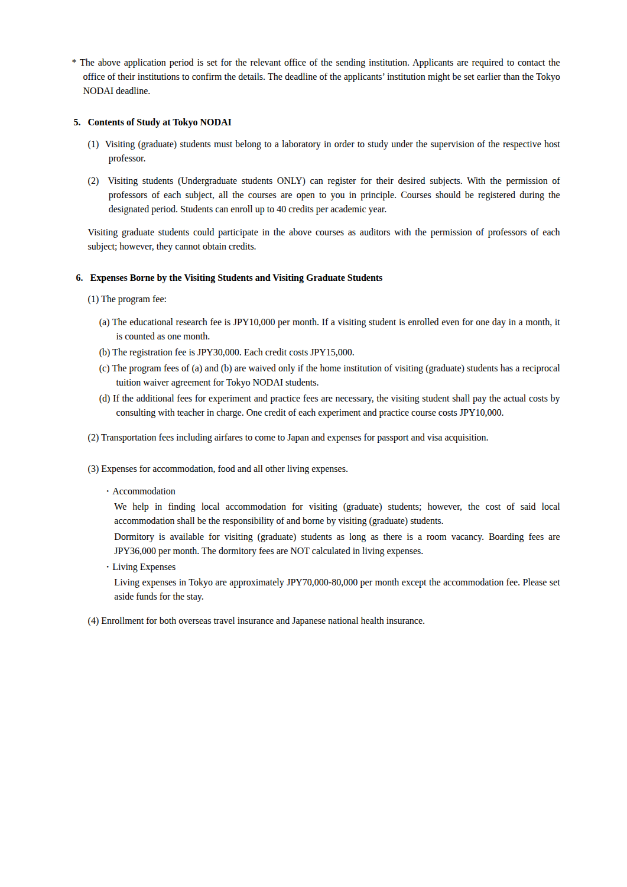* The above application period is set for the relevant office of the sending institution. Applicants are required to contact the office of their institutions to confirm the details. The deadline of the applicants’ institution might be set earlier than the Tokyo NODAI deadline.
5. Contents of Study at Tokyo NODAI
(1) Visiting (graduate) students must belong to a laboratory in order to study under the supervision of the respective host professor.
(2) Visiting students (Undergraduate students ONLY) can register for their desired subjects. With the permission of professors of each subject, all the courses are open to you in principle. Courses should be registered during the designated period. Students can enroll up to 40 credits per academic year.
Visiting graduate students could participate in the above courses as auditors with the permission of professors of each subject; however, they cannot obtain credits.
6. Expenses Borne by the Visiting Students and Visiting Graduate Students
(1) The program fee:
(a) The educational research fee is JPY10,000 per month. If a visiting student is enrolled even for one day in a month, it is counted as one month.
(b) The registration fee is JPY30,000. Each credit costs JPY15,000.
(c) The program fees of (a) and (b) are waived only if the home institution of visiting (graduate) students has a reciprocal tuition waiver agreement for Tokyo NODAI students.
(d) If the additional fees for experiment and practice fees are necessary, the visiting student shall pay the actual costs by consulting with teacher in charge. One credit of each experiment and practice course costs JPY10,000.
(2) Transportation fees including airfares to come to Japan and expenses for passport and visa acquisition.
(3) Expenses for accommodation, food and all other living expenses.
・Accommodation
We help in finding local accommodation for visiting (graduate) students; however, the cost of said local accommodation shall be the responsibility of and borne by visiting (graduate) students.
Dormitory is available for visiting (graduate) students as long as there is a room vacancy. Boarding fees are JPY36,000 per month. The dormitory fees are NOT calculated in living expenses.
・Living Expenses
Living expenses in Tokyo are approximately JPY70,000-80,000 per month except the accommodation fee. Please set aside funds for the stay.
(4) Enrollment for both overseas travel insurance and Japanese national health insurance.